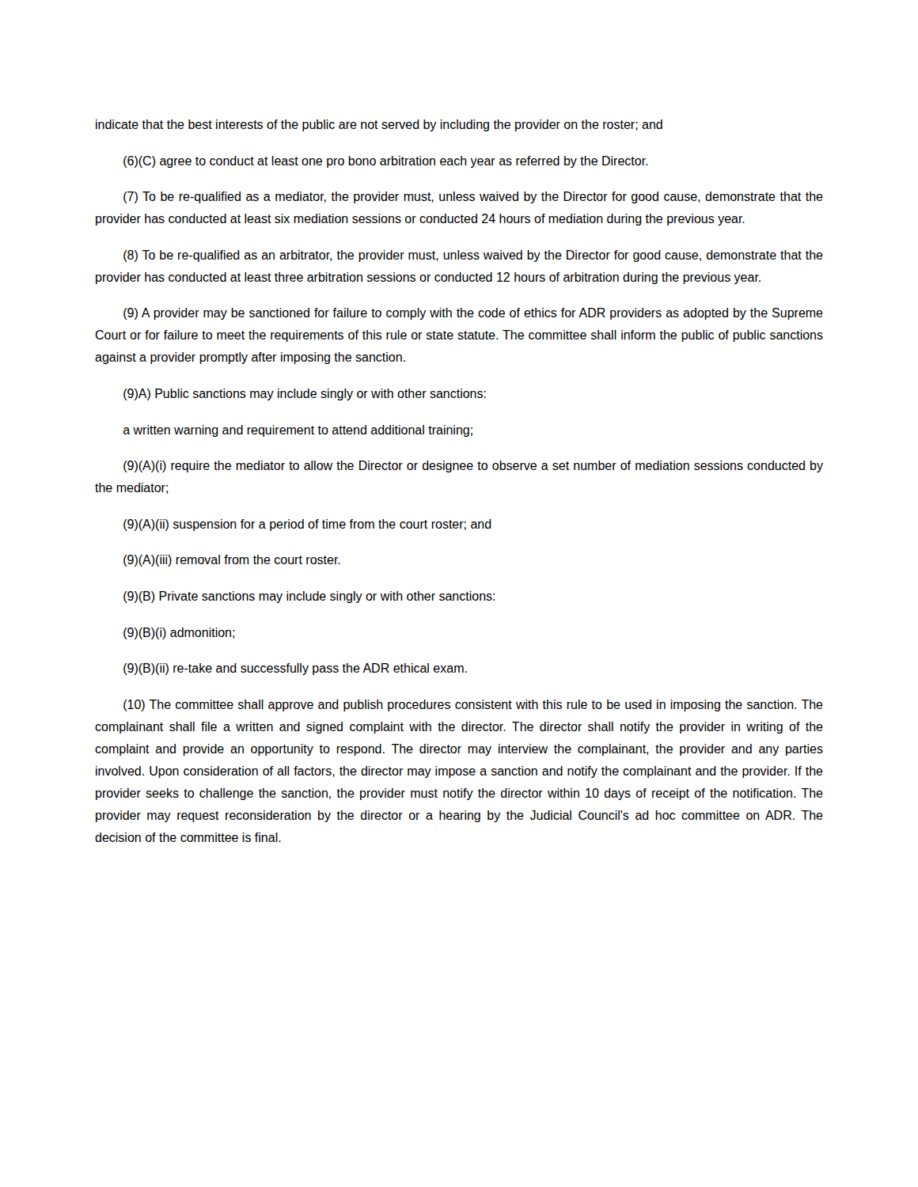indicate that the best interests of the public are not served by including the provider on the roster; and
(6)(C) agree to conduct at least one pro bono arbitration each year as referred by the Director.
(7) To be re-qualified as a mediator, the provider must, unless waived by the Director for good cause, demonstrate that the provider has conducted at least six mediation sessions or conducted 24 hours of mediation during the previous year.
(8) To be re-qualified as an arbitrator, the provider must, unless waived by the Director for good cause, demonstrate that the provider has conducted at least three arbitration sessions or conducted 12 hours of arbitration during the previous year.
(9) A provider may be sanctioned for failure to comply with the code of ethics for ADR providers as adopted by the Supreme Court or for failure to meet the requirements of this rule or state statute. The committee shall inform the public of public sanctions against a provider promptly after imposing the sanction.
(9)A) Public sanctions may include singly or with other sanctions:
a written warning and requirement to attend additional training;
(9)(A)(i) require the mediator to allow the Director or designee to observe a set number of mediation sessions conducted by the mediator;
(9)(A)(ii) suspension for a period of time from the court roster; and
(9)(A)(iii) removal from the court roster.
(9)(B) Private sanctions may include singly or with other sanctions:
(9)(B)(i) admonition;
(9)(B)(ii) re-take and successfully pass the ADR ethical exam.
(10) The committee shall approve and publish procedures consistent with this rule to be used in imposing the sanction. The complainant shall file a written and signed complaint with the director. The director shall notify the provider in writing of the complaint and provide an opportunity to respond. The director may interview the complainant, the provider and any parties involved. Upon consideration of all factors, the director may impose a sanction and notify the complainant and the provider. If the provider seeks to challenge the sanction, the provider must notify the director within 10 days of receipt of the notification. The provider may request reconsideration by the director or a hearing by the Judicial Council's ad hoc committee on ADR. The decision of the committee is final.